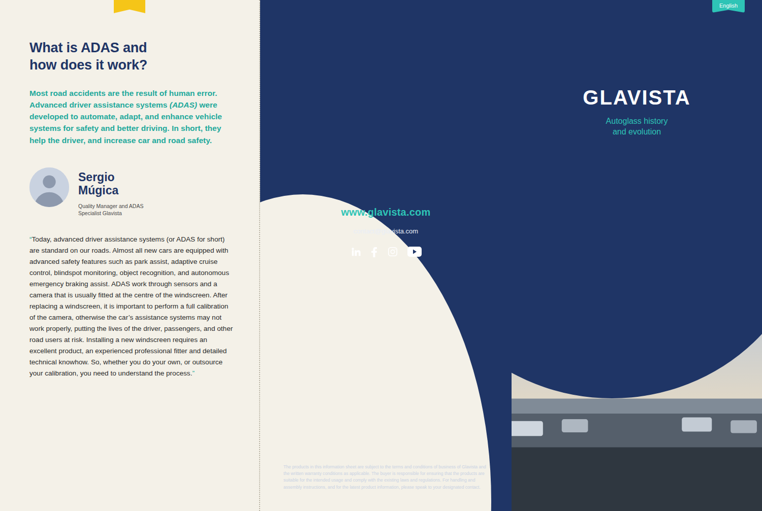What is ADAS and
how does it work?
Most road accidents are the result of human error. Advanced driver assistance systems (ADAS) were developed to automate, adapt, and enhance vehicle systems for safety and better driving. In short, they help the driver, and increase car and road safety.
Sergio
Múgica
Quality Manager and ADAS
Specialist Glavista
“Today, advanced driver assistance systems (or ADAS for short) are standard on our roads. Almost all new cars are equipped with advanced safety features such as park assist, adaptive cruise control, blindspot monitoring, object recognition, and autonomous emergency braking assist. ADAS work through sensors and a camera that is usually fitted at the centre of the windscreen. After replacing a windscreen, it is important to perform a full calibration of the camera, otherwise the car’s assistance systems may not work properly, putting the lives of the driver, passengers, and other road users at risk. Installing a new windscreen requires an excellent product, an experienced professional fitter and detailed technical knowhow. So, whether you do your own, or outsource your calibration, you need to understand the process.”
www.glavista.com
contact@glavista.com
The products in this information sheet are subject to the terms and conditions of business of Glavista and the written warranty conditions as applicable. The buyer is responsible for ensuring that the products are suitable for the intended usage and comply with the existing laws and regulations. For handling and assembly instructions, and for the latest product information, please speak to your designated contact.
English
GLAVISTA
Autoglass history
and evolution